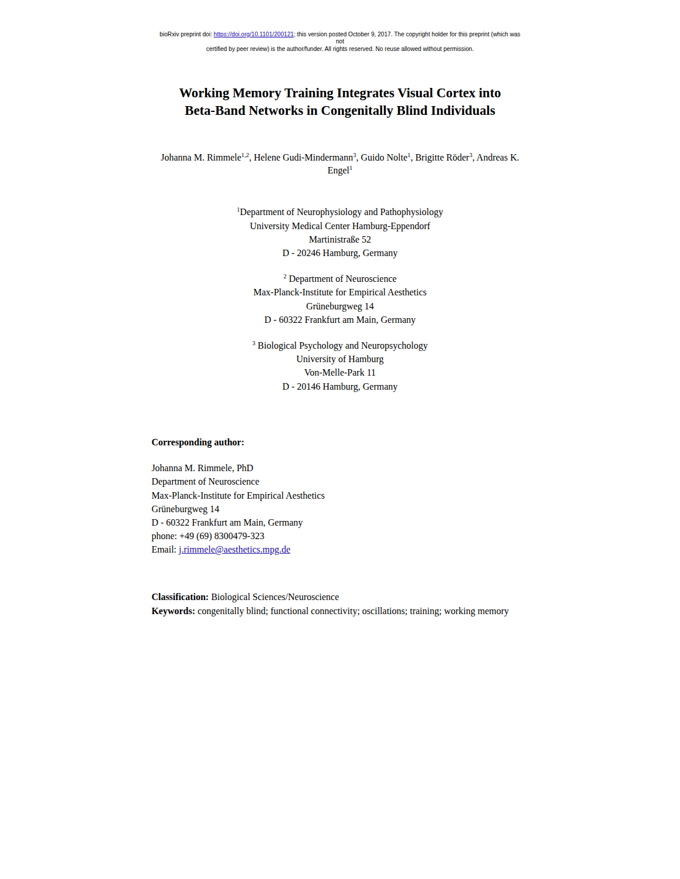bioRxiv preprint doi: https://doi.org/10.1101/200121; this version posted October 9, 2017. The copyright holder for this preprint (which was not certified by peer review) is the author/funder. All rights reserved. No reuse allowed without permission.
Working Memory Training Integrates Visual Cortex into
Beta-Band Networks in Congenitally Blind Individuals
Johanna M. Rimmele1,2, Helene Gudi-Mindermann3, Guido Nolte1, Brigitte Röder3, Andreas K. Engel1
1Department of Neurophysiology and Pathophysiology
University Medical Center Hamburg-Eppendorf
Martinistraße 52
D - 20246 Hamburg, Germany
2 Department of Neuroscience
Max-Planck-Institute for Empirical Aesthetics
Grüneburgweg 14
D - 60322 Frankfurt am Main, Germany
3 Biological Psychology and Neuropsychology
University of Hamburg
Von-Melle-Park 11
D - 20146 Hamburg, Germany
Corresponding author:
Johanna M. Rimmele, PhD
Department of Neuroscience
Max-Planck-Institute for Empirical Aesthetics
Grüneburgweg 14
D - 60322 Frankfurt am Main, Germany
phone: +49 (69) 8300479-323
Email: j.rimmele@aesthetics.mpg.de
Classification: Biological Sciences/Neuroscience
Keywords: congenitally blind; functional connectivity; oscillations; training; working memory